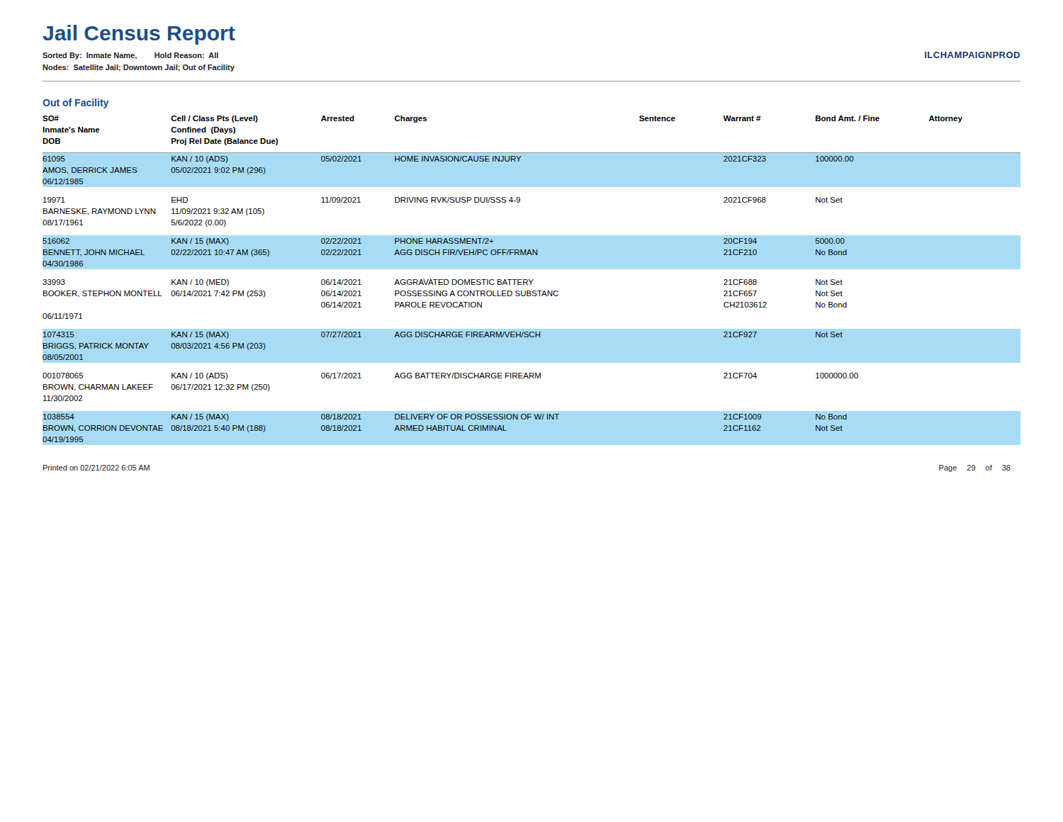ILCHAMPAIGNPROD
Jail Census Report
Sorted By: Inmate Name, Hold Reason: All
Nodes: Satellite Jail; Downtown Jail; Out of Facility
Out of Facility
| SO# | Cell / Class Pts (Level) | Arrested | Charges | Sentence | Warrant # | Bond Amt. / Fine | Attorney |
| --- | --- | --- | --- | --- | --- | --- | --- |
| Inmate's Name | Confined (Days) | | | | | | |
| DOB | Proj Rel Date (Balance Due) | | | | | | |
| 61095 | KAN / 10 (ADS) | 05/02/2021 | HOME INVASION/CAUSE INJURY | | 2021CF323 | 100000.00 | |
| AMOS, DERRICK JAMES | 05/02/2021 9:02 PM (296) | | | | | | |
| 06/12/1985 | | | | | | | |
| 19971 | EHD | 11/09/2021 | DRIVING RVK/SUSP DUI/SSS 4-9 | | 2021CF968 | Not Set | |
| BARNESKE, RAYMOND LYNN | 11/09/2021 9:32 AM (105) | | | | | | |
| 08/17/1961 | 5/6/2022 (0.00) | | | | | | |
| 516062 | KAN / 15 (MAX) | 02/22/2021 | PHONE HARASSMENT/2+ | | 20CF194 | 5000.00 | |
| BENNETT, JOHN MICHAEL | 02/22/2021 10:47 AM (365) | 02/22/2021 | AGG DISCH FIR/VEH/PC OFF/FRMAN | | 21CF210 | No Bond | |
| 04/30/1986 | | | | | | | |
| 33993 | KAN / 10 (MED) | 06/14/2021 | AGGRAVATED DOMESTIC BATTERY | | 21CF688 | Not Set | |
| BOOKER, STEPHON MONTELL | 06/14/2021 7:42 PM (253) | 06/14/2021 | POSSESSING A CONTROLLED SUBSTANC | | 21CF657 | Not Set | |
| | | 06/14/2021 | PAROLE REVOCATION | | CH2103612 | No Bond | |
| 06/11/1971 | | | | | | | |
| 1074315 | KAN / 15 (MAX) | 07/27/2021 | AGG DISCHARGE FIREARM/VEH/SCH | | 21CF927 | Not Set | |
| BRIGGS, PATRICK MONTAY | 08/03/2021 4:56 PM (203) | | | | | | |
| 08/05/2001 | | | | | | | |
| 001078065 | KAN / 10 (ADS) | 06/17/2021 | AGG BATTERY/DISCHARGE FIREARM | | 21CF704 | 1000000.00 | |
| BROWN, CHARMAN LAKEEF | 06/17/2021 12:32 PM (250) | | | | | | |
| 11/30/2002 | | | | | | | |
| 1038554 | KAN / 15 (MAX) | 08/18/2021 | DELIVERY OF OR POSSESSION OF W/ INT | | 21CF1009 | No Bond | |
| BROWN, CORRION DEVONTAE | 08/18/2021 5:40 PM (188) | 08/18/2021 | ARMED HABITUAL CRIMINAL | | 21CF1162 | Not Set | |
| 04/19/1995 | | | | | | | |
Printed on 02/21/2022 6:05 AM
Page29of38